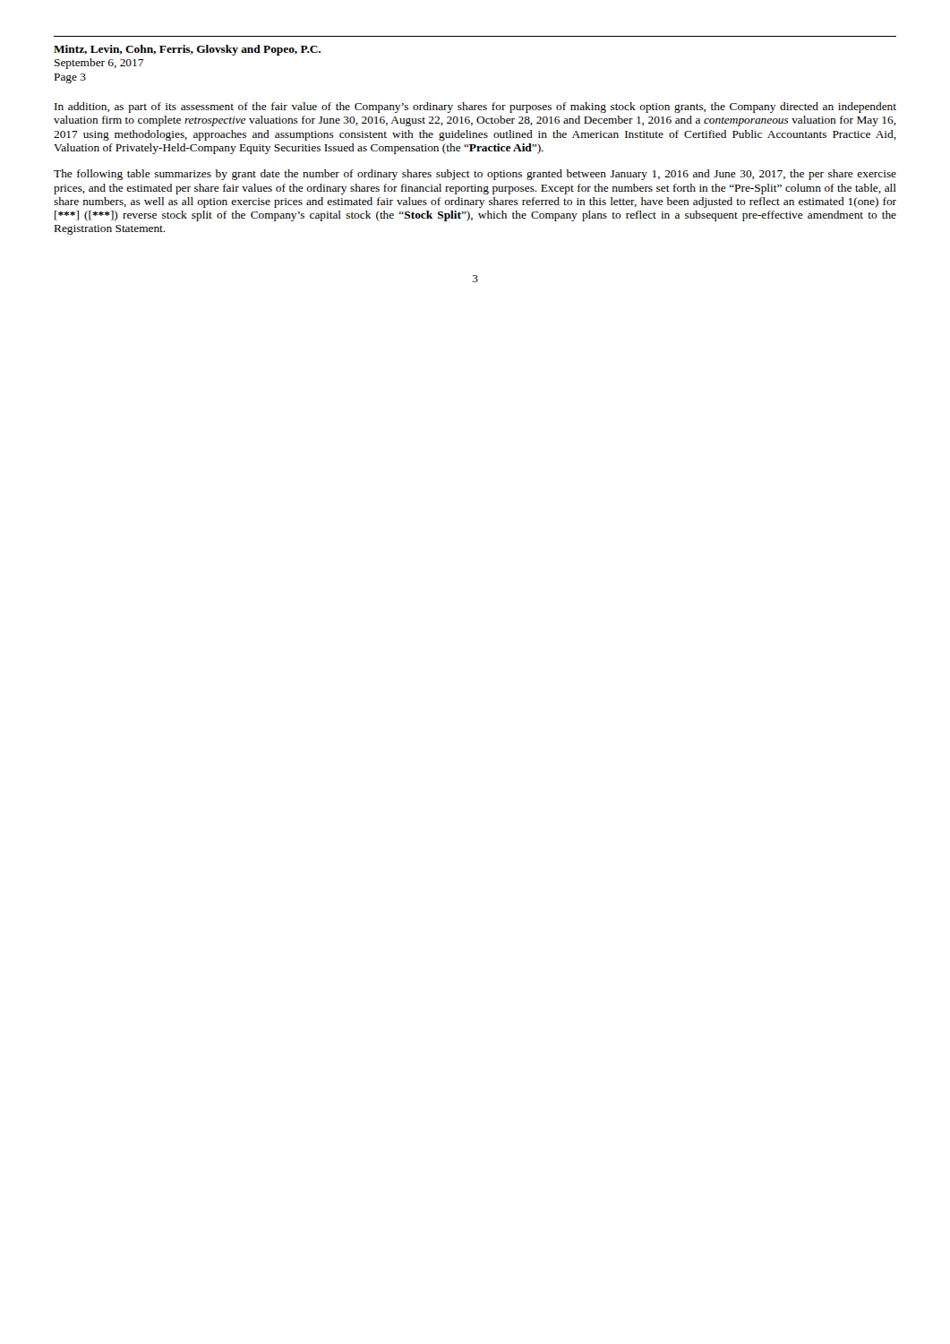Mintz, Levin, Cohn, Ferris, Glovsky and Popeo, P.C.
September 6, 2017
Page 3
In addition, as part of its assessment of the fair value of the Company’s ordinary shares for purposes of making stock option grants, the Company directed an independent valuation firm to complete retrospective valuations for June 30, 2016, August 22, 2016, October 28, 2016 and December 1, 2016 and a contemporaneous valuation for May 16, 2017 using methodologies, approaches and assumptions consistent with the guidelines outlined in the American Institute of Certified Public Accountants Practice Aid, Valuation of Privately-Held-Company Equity Securities Issued as Compensation (the “Practice Aid”).
The following table summarizes by grant date the number of ordinary shares subject to options granted between January 1, 2016 and June 30, 2017, the per share exercise prices, and the estimated per share fair values of the ordinary shares for financial reporting purposes. Except for the numbers set forth in the “Pre-Split” column of the table, all share numbers, as well as all option exercise prices and estimated fair values of ordinary shares referred to in this letter, have been adjusted to reflect an estimated 1(one) for [***] ([***]) reverse stock split of the Company’s capital stock (the “Stock Split”), which the Company plans to reflect in a subsequent pre-effective amendment to the Registration Statement.
3